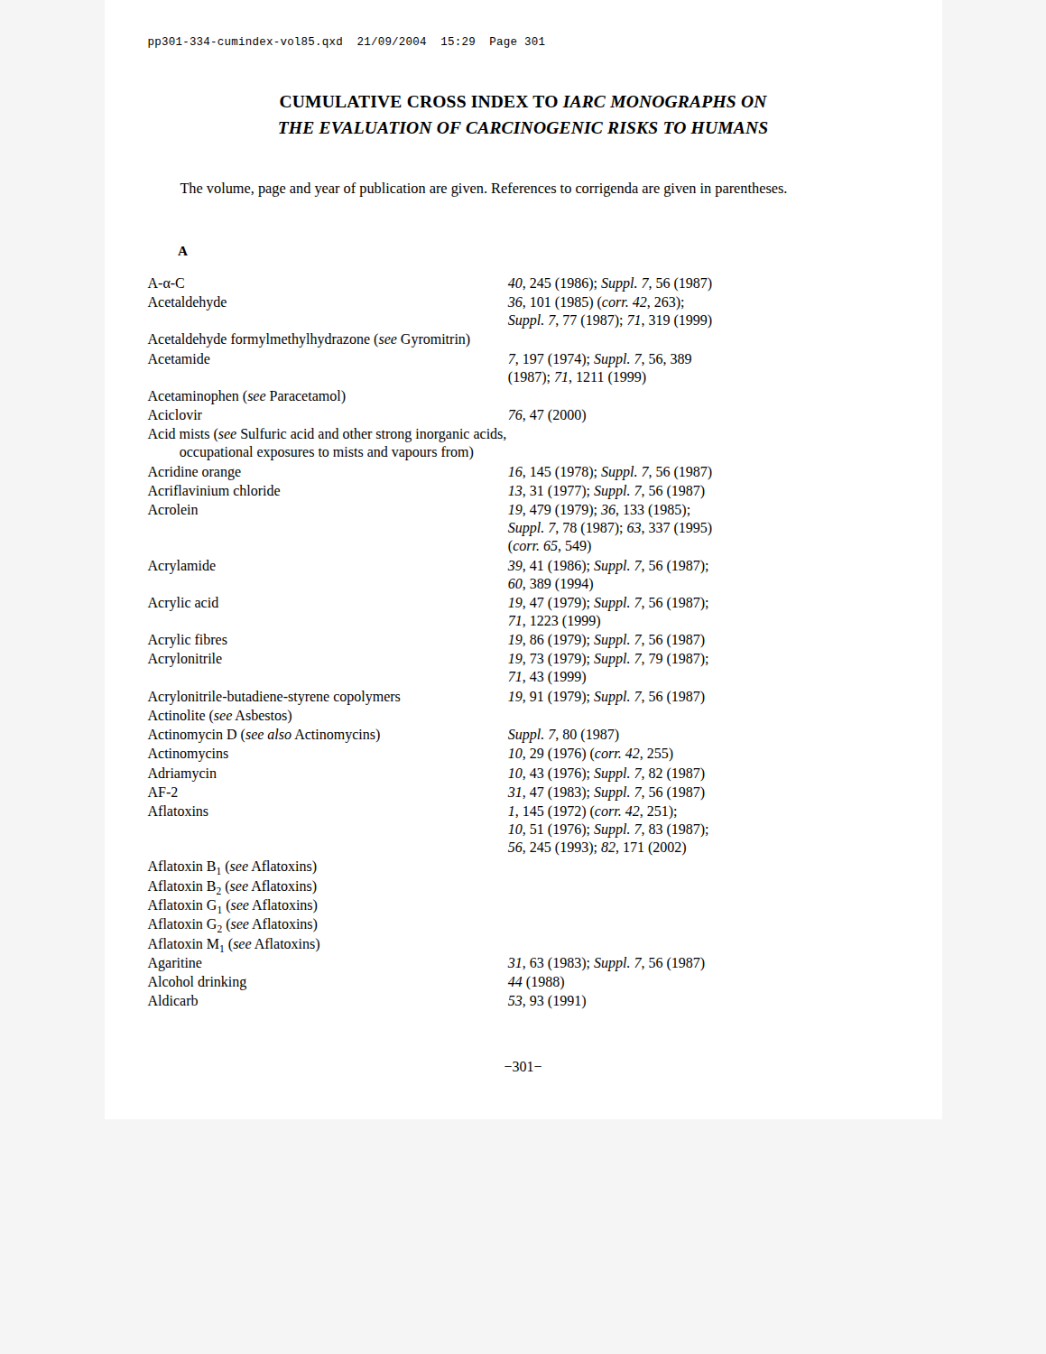pp301-334-cumindex-vol85.qxd 21/09/2004 15:29 Page 301
CUMULATIVE CROSS INDEX TO IARC MONOGRAPHS ON
THE EVALUATION OF CARCINOGENIC RISKS TO HUMANS
The volume, page and year of publication are given. References to corrigenda are given in parentheses.
A
| A-α-C | 40 , 245 (1986); Suppl. 7 , 56 (1987) |
| Acetaldehyde | 36 , 101 (1985) ( corr. 42 , 263); Suppl. 7 , 77 (1987); 71 , 319 (1999) |
| Acetaldehyde formylmethylhydrazone ( see Gyromitrin) | |
| Acetamide | 7 , 197 (1974); Suppl. 7 , 56, 389 (1987); 71 , 1211 (1999) |
| Acetaminophen ( see Paracetamol) | |
| Aciclovir | 76 , 47 (2000) |
| Acid mists ( see Sulfuric acid and other strong inorganic acids, occupational exposures to mists and vapours from) | |
| Acridine orange | 16 , 145 (1978); Suppl. 7 , 56 (1987) |
| Acriflavinium chloride | 13 , 31 (1977); Suppl. 7 , 56 (1987) |
| Acrolein | 19 , 479 (1979); 36 , 133 (1985); Suppl. 7 , 78 (1987); 63 , 337 (1995) ( corr. 65 , 549) |
| Acrylamide | 39 , 41 (1986); Suppl. 7 , 56 (1987); 60 , 389 (1994) |
| Acrylic acid | 19 , 47 (1979); Suppl. 7 , 56 (1987); 71 , 1223 (1999) |
| Acrylic fibres | 19 , 86 (1979); Suppl. 7 , 56 (1987) |
| Acrylonitrile | 19 , 73 (1979); Suppl. 7 , 79 (1987); 71 , 43 (1999) |
| Acrylonitrile-butadiene-styrene copolymers | 19 , 91 (1979); Suppl. 7 , 56 (1987) |
| Actinolite ( see Asbestos) | |
| Actinomycin D ( see also Actinomycins) | Suppl. 7 , 80 (1987) |
| Actinomycins | 10 , 29 (1976) ( corr. 42 , 255) |
| Adriamycin | 10 , 43 (1976); Suppl. 7 , 82 (1987) |
| AF-2 | 31 , 47 (1983); Suppl. 7 , 56 (1987) |
| Aflatoxins | 1 , 145 (1972) ( corr. 42 , 251); 10 , 51 (1976); Suppl. 7 , 83 (1987); 56 , 245 (1993); 82 , 171 (2002) |
| Aflatoxin B 1 ( see Aflatoxins) | |
| Aflatoxin B 2 ( see Aflatoxins) | |
| Aflatoxin G 1 ( see Aflatoxins) | |
| Aflatoxin G 2 ( see Aflatoxins) | |
| Aflatoxin M 1 ( see Aflatoxins) | |
| Agaritine | 31 , 63 (1983); Suppl. 7 , 56 (1987) |
| Alcohol drinking | 44 (1988) |
| Aldicarb | 53 , 93 (1991) |
−301−